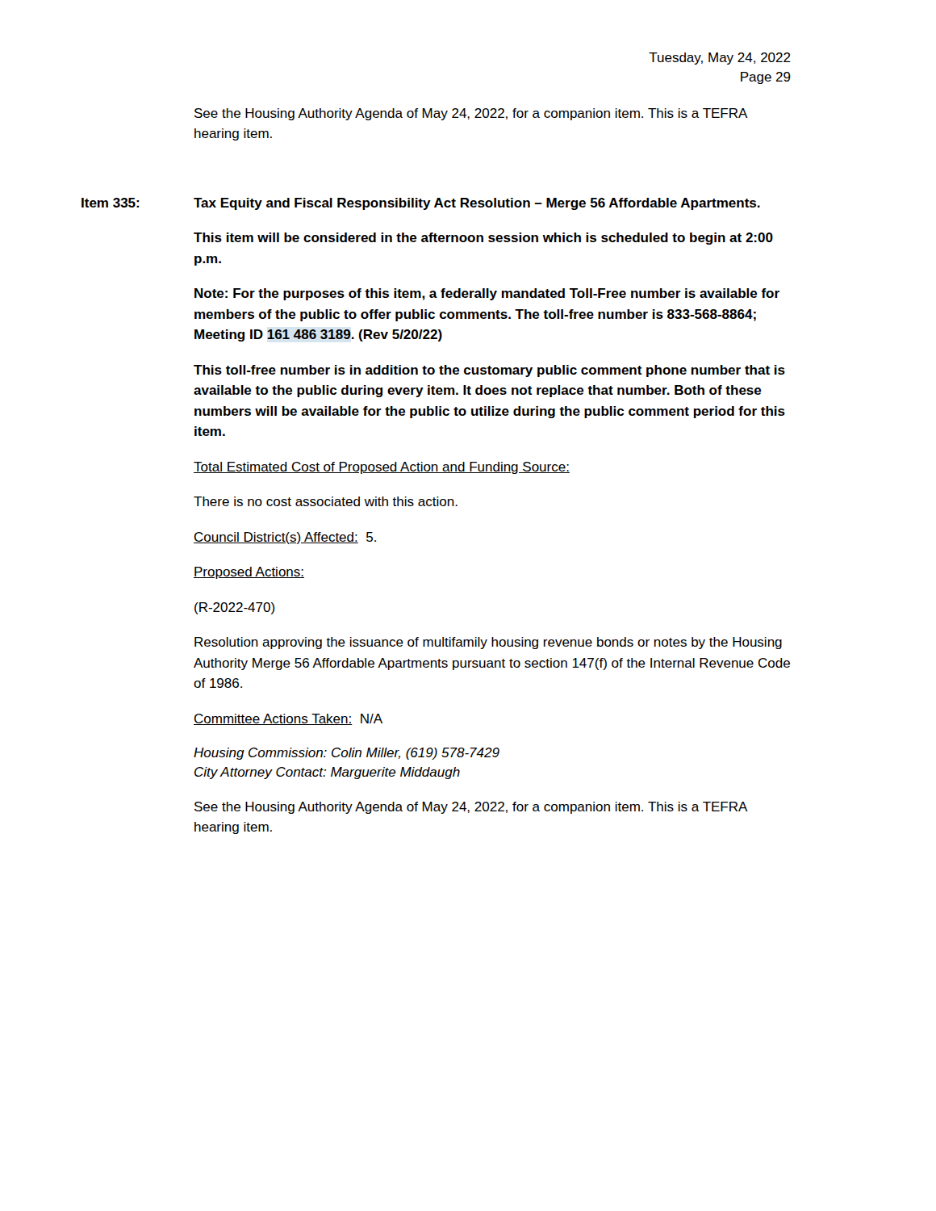Tuesday, May 24, 2022
Page 29
See the Housing Authority Agenda of May 24, 2022, for a companion item. This is a TEFRA hearing item.
Item 335:
Tax Equity and Fiscal Responsibility Act Resolution – Merge 56 Affordable Apartments.
This item will be considered in the afternoon session which is scheduled to begin at 2:00 p.m.
Note: For the purposes of this item, a federally mandated Toll-Free number is available for members of the public to offer public comments. The toll-free number is 833-568-8864; Meeting ID 161 486 3189. (Rev 5/20/22)
This toll-free number is in addition to the customary public comment phone number that is available to the public during every item. It does not replace that number. Both of these numbers will be available for the public to utilize during the public comment period for this item.
Total Estimated Cost of Proposed Action and Funding Source:
There is no cost associated with this action.
Council District(s) Affected: 5.
Proposed Actions:
(R-2022-470)
Resolution approving the issuance of multifamily housing revenue bonds or notes by the Housing Authority Merge 56 Affordable Apartments pursuant to section 147(f) of the Internal Revenue Code of 1986.
Committee Actions Taken: N/A
Housing Commission: Colin Miller, (619) 578-7429
City Attorney Contact: Marguerite Middaugh
See the Housing Authority Agenda of May 24, 2022, for a companion item. This is a TEFRA hearing item.